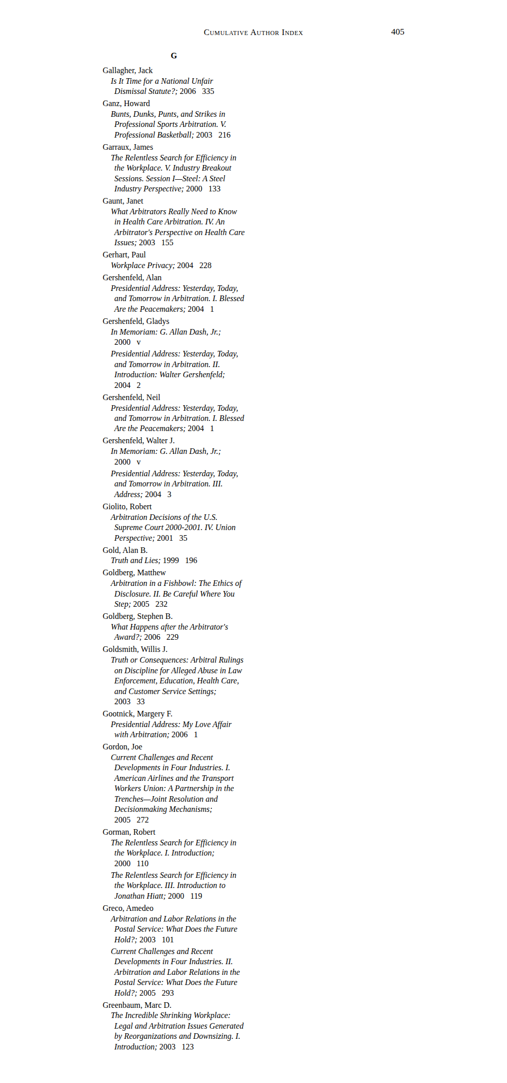Cumulative Author Index 405
G
Gallagher, Jack
Is It Time for a National Unfair Dismissal Statute?; 2006 335
Ganz, Howard
Bunts, Dunks, Punts, and Strikes in Professional Sports Arbitration. V. Professional Basketball; 2003 216
Garraux, James
The Relentless Search for Efficiency in the Workplace. V. Industry Breakout Sessions. Session I—Steel: A Steel Industry Perspective; 2000 133
Gaunt, Janet
What Arbitrators Really Need to Know in Health Care Arbitration. IV. An Arbitrator's Perspective on Health Care Issues; 2003 155
Gerhart, Paul
Workplace Privacy; 2004 228
Gershenfeld, Alan
Presidential Address: Yesterday, Today, and Tomorrow in Arbitration. I. Blessed Are the Peacemakers; 2004 1
Gershenfeld, Gladys
In Memoriam: G. Allan Dash, Jr.; 2000 v
Presidential Address: Yesterday, Today, and Tomorrow in Arbitration. II. Introduction: Walter Gershenfeld; 2004 2
Gershenfeld, Neil
Presidential Address: Yesterday, Today, and Tomorrow in Arbitration. I. Blessed Are the Peacemakers; 2004 1
Gershenfeld, Walter J.
In Memoriam: G. Allan Dash, Jr.; 2000 v
Presidential Address: Yesterday, Today, and Tomorrow in Arbitration. III. Address; 2004 3
Giolito, Robert
Arbitration Decisions of the U.S. Supreme Court 2000-2001. IV. Union Perspective; 2001 35
Gold, Alan B.
Truth and Lies; 1999 196
Goldberg, Matthew
Arbitration in a Fishbowl: The Ethics of Disclosure. II. Be Careful Where You Step; 2005 232
Goldberg, Stephen B.
What Happens after the Arbitrator's Award?; 2006 229
Goldsmith, Willis J.
Truth or Consequences: Arbitral Rulings on Discipline for Alleged Abuse in Law Enforcement, Education, Health Care, and Customer Service Settings; 2003 33
Gootnick, Margery F.
Presidential Address: My Love Affair with Arbitration; 2006 1
Gordon, Joe
Current Challenges and Recent Developments in Four Industries. I. American Airlines and the Transport Workers Union: A Partnership in the Trenches—Joint Resolution and Decisionmaking Mechanisms; 2005 272
Gorman, Robert
The Relentless Search for Efficiency in the Workplace. I. Introduction; 2000 110
The Relentless Search for Efficiency in the Workplace. III. Introduction to Jonathan Hiatt; 2000 119
Greco, Amedeo
Arbitration and Labor Relations in the Postal Service: What Does the Future Hold?; 2003 101
Current Challenges and Recent Developments in Four Industries. II. Arbitration and Labor Relations in the Postal Service: What Does the Future Hold?; 2005 293
Greenbaum, Marc D.
The Incredible Shrinking Workplace: Legal and Arbitration Issues Generated by Reorganizations and Downsizing. I. Introduction; 2003 123